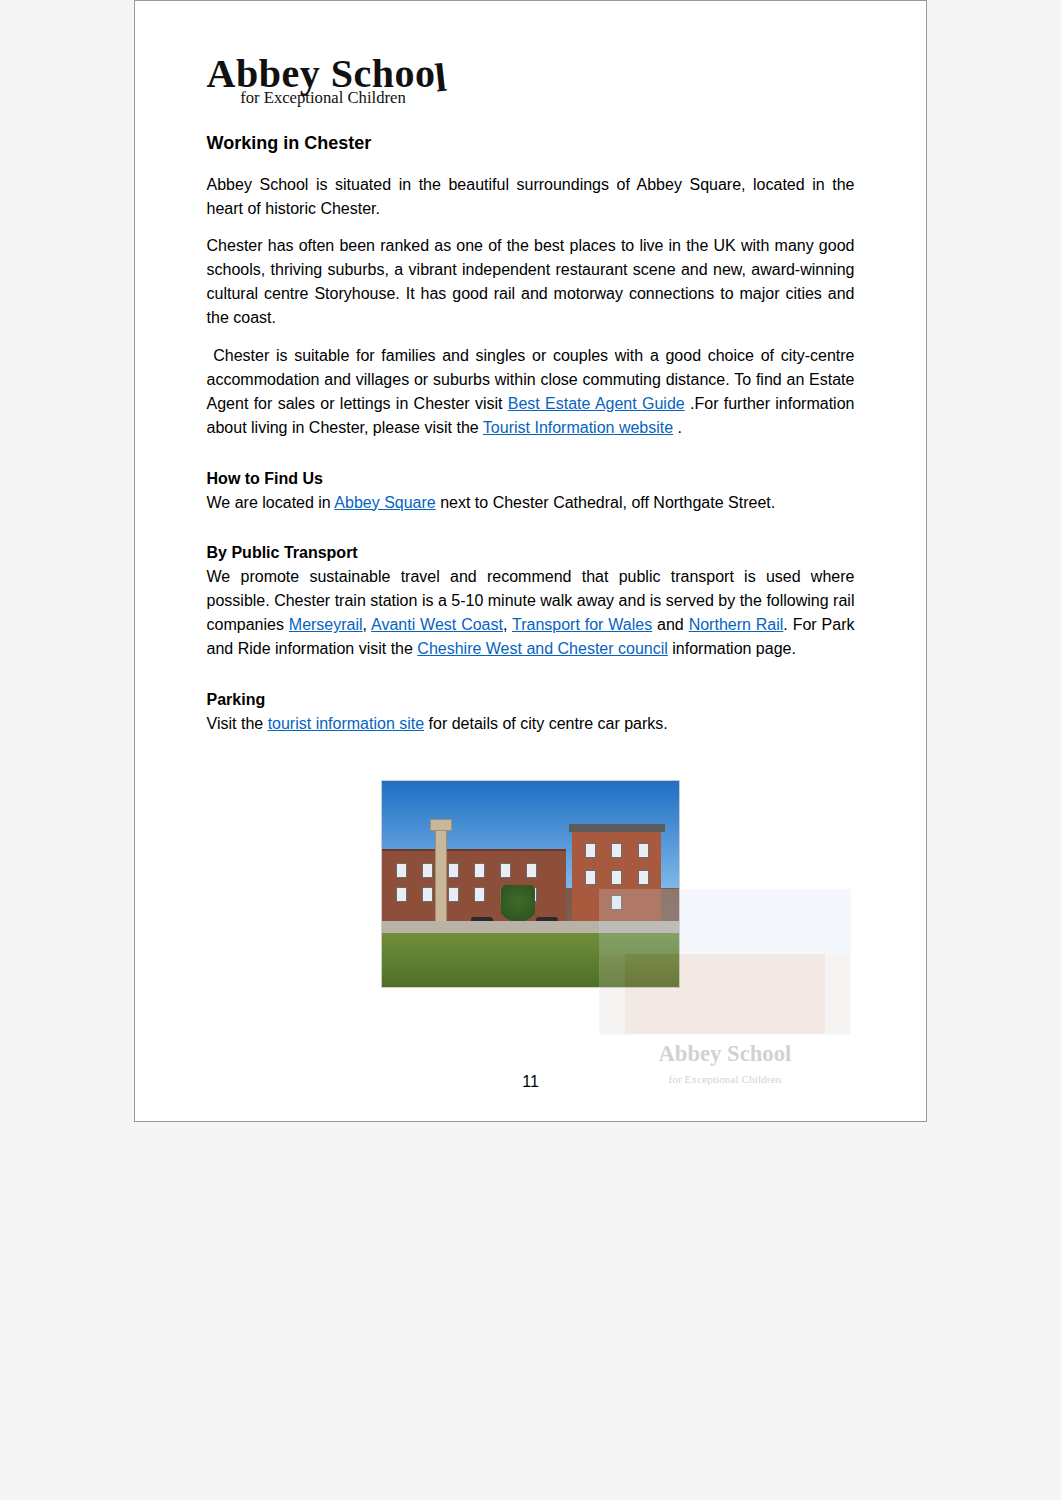Abbey School for Exceptional Children
Working in Chester
Abbey School is situated in the beautiful surroundings of Abbey Square, located in the heart of historic Chester.
Chester has often been ranked as one of the best places to live in the UK with many good schools, thriving suburbs, a vibrant independent restaurant scene and new, award-winning cultural centre Storyhouse. It has good rail and motorway connections to major cities and the coast.
Chester is suitable for families and singles or couples with a good choice of city-centre accommodation and villages or suburbs within close commuting distance. To find an Estate Agent for sales or lettings in Chester visit Best Estate Agent Guide .For further information about living in Chester, please visit the Tourist Information website .
How to Find Us
We are located in Abbey Square next to Chester Cathedral, off Northgate Street.
By Public Transport
We promote sustainable travel and recommend that public transport is used where possible. Chester train station is a 5-10 minute walk away and is served by the following rail companies Merseyrail, Avanti West Coast, Transport for Wales and Northern Rail. For Park and Ride information visit the Cheshire West and Chester council information page.
Parking
Visit the tourist information site for details of city centre car parks.
Abbey School
for Exceptional Children
11